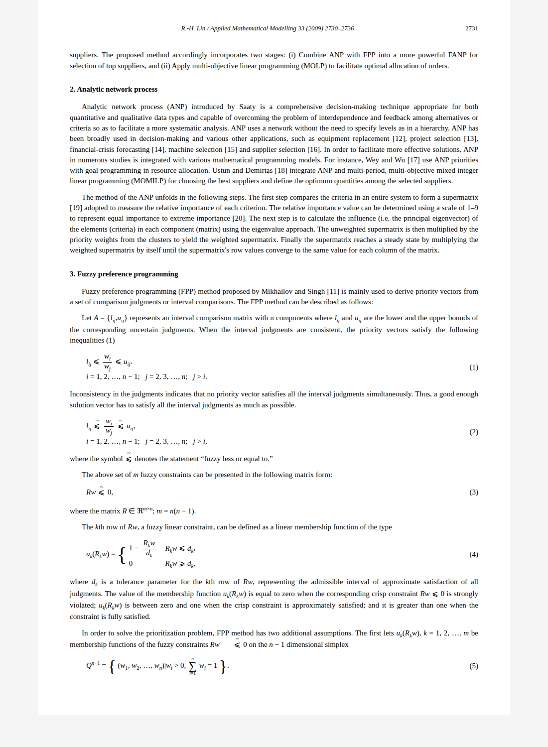R.-H. Lin / Applied Mathematical Modelling 33 (2009) 2730–2736
2731
suppliers. The proposed method accordingly incorporates two stages: (i) Combine ANP with FPP into a more powerful FANP for selection of top suppliers, and (ii) Apply multi-objective linear programming (MOLP) to facilitate optimal allocation of orders.
2. Analytic network process
Analytic network process (ANP) introduced by Saaty is a comprehensive decision-making technique appropriate for both quantitative and qualitative data types and capable of overcoming the problem of interdependence and feedback among alternatives or criteria so as to facilitate a more systematic analysis. ANP uses a network without the need to specify levels as in a hierarchy. ANP has been broadly used in decision-making and various other applications, such as equipment replacement [12], project selection [13], financial-crisis forecasting [14], machine selection [15] and supplier selection [16]. In order to facilitate more effective solutions, ANP in numerous studies is integrated with various mathematical programming models. For instance, Wey and Wu [17] use ANP priorities with goal programming in resource allocation. Ustun and Demirtas [18] integrate ANP and multi-period, multi-objective mixed integer linear programming (MOMILP) for choosing the best suppliers and define the optimum quantities among the selected suppliers.
The method of the ANP unfolds in the following steps. The first step compares the criteria in an entire system to form a supermatrix [19] adopted to measure the relative importance of each criterion. The relative importance value can be determined using a scale of 1–9 to represent equal importance to extreme importance [20]. The next step is to calculate the influence (i.e. the principal eigenvector) of the elements (criteria) in each component (matrix) using the eigenvalue approach. The unweighted supermatrix is then multiplied by the priority weights from the clusters to yield the weighted supermatrix. Finally the supermatrix reaches a steady state by multiplying the weighted supermatrix by itself until the supermatrix's row values converge to the same value for each column of the matrix.
3. Fuzzy preference programming
Fuzzy preference programming (FPP) method proposed by Mikhailov and Singh [11] is mainly used to derive priority vectors from a set of comparison judgments or interval comparisons. The FPP method can be described as follows:
Let A = {lij,uij} represents an interval comparison matrix with n components where lij and uij are the lower and the upper bounds of the corresponding uncertain judgments. When the interval judgments are consistent, the priority vectors satisfy the following inequalities (1)
lij ⩽ wi wj ⩽ uij,
i = 1, 2, …, n − 1; j = 2, 3, …, n; j > i.
(1)
Inconsistency in the judgments indicates that no priority vector satisfies all the interval judgments simultaneously. Thus, a good enough solution vector has to satisfy all the interval judgments as much as possible.
lij ~⩽ wi wj ~⩽ uij,
i = 1, 2, …, n − 1; j = 2, 3, …, n; j > i,
(2)
where the symbol ~⩽ denotes the statement “fuzzy less or equal to.”
The above set of m fuzzy constraints can be presented in the following matrix form:
Rw ~⩽ 0,
(3)
where the matrix R ∈ ℜm×n; m = n(n − 1).
The kth row of Rw, a fuzzy linear constraint, can be defined as a linear membership function of the type
uk(Rkw) = { 1 − Rkw dk Rkw ⩽ dk, 0 Rkw ⩾ dk,
(4)
where dk is a tolerance parameter for the kth row of Rw, representing the admissible interval of approximate satisfaction of all judgments. The value of the membership function uk(Rkw) is equal to zero when the corresponding crisp constraint Rw ⩽ 0 is strongly violated; uk(Rkw) is between zero and one when the crisp constraint is approximately satisfied; and it is greater than one when the constraint is fully satisfied.
In order to solve the prioritization problem, FPP method has two additional assumptions. The first lets uk(Rkw), k = 1, 2, …, m be membership functions of the fuzzy constraints Rw ~⩽ 0 on the n − 1 dimensional simplex
Qn−1 = { (w1, w2, …, wn)|wi > 0, n∑i=1 wi = 1 }.
(5)